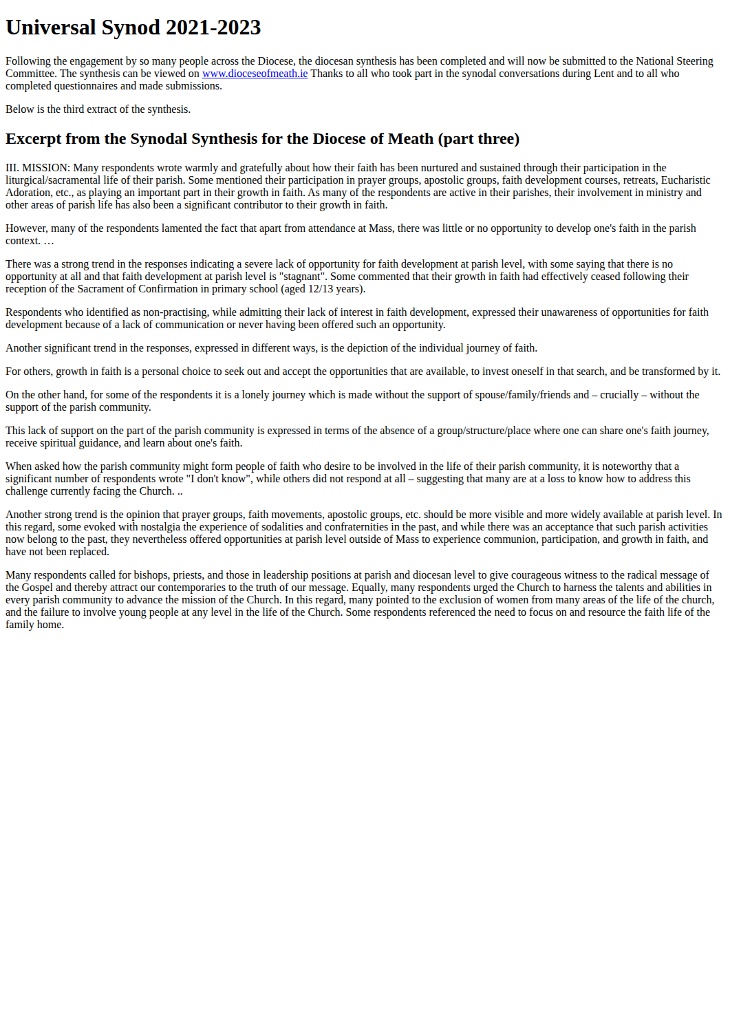Universal Synod 2021-2023
Following the engagement by so many people across the Diocese, the diocesan synthesis has been completed and will now be submitted to the National Steering Committee. The synthesis can be viewed on www.dioceseofmeath.ie Thanks to all who took part in the synodal conversations during Lent and to all who completed questionnaires and made submissions.
Below is the third extract of the synthesis.
Excerpt from the Synodal Synthesis for the Diocese of Meath (part three)
III. MISSION: Many respondents wrote warmly and gratefully about how their faith has been nurtured and sustained through their participation in the liturgical/sacramental life of their parish. Some mentioned their participation in prayer groups, apostolic groups, faith development courses, retreats, Eucharistic Adoration, etc., as playing an important part in their growth in faith. As many of the respondents are active in their parishes, their involvement in ministry and other areas of parish life has also been a significant contributor to their growth in faith.
However, many of the respondents lamented the fact that apart from attendance at Mass, there was little or no opportunity to develop one's faith in the parish context. …
There was a strong trend in the responses indicating a severe lack of opportunity for faith development at parish level, with some saying that there is no opportunity at all and that faith development at parish level is "stagnant". Some commented that their growth in faith had effectively ceased following their reception of the Sacrament of Confirmation in primary school (aged 12/13 years).
Respondents who identified as non-practising, while admitting their lack of interest in faith development, expressed their unawareness of opportunities for faith development because of a lack of communication or never having been offered such an opportunity.
Another significant trend in the responses, expressed in different ways, is the depiction of the individual journey of faith.
For others, growth in faith is a personal choice to seek out and accept the opportunities that are available, to invest oneself in that search, and be transformed by it.
On the other hand, for some of the respondents it is a lonely journey which is made without the support of spouse/family/friends and – crucially – without the support of the parish community.
This lack of support on the part of the parish community is expressed in terms of the absence of a group/structure/place where one can share one's faith journey, receive spiritual guidance, and learn about one's faith.
When asked how the parish community might form people of faith who desire to be involved in the life of their parish community, it is noteworthy that a significant number of respondents wrote "I don't know", while others did not respond at all – suggesting that many are at a loss to know how to address this challenge currently facing the Church. ..
Another strong trend is the opinion that prayer groups, faith movements, apostolic groups, etc. should be more visible and more widely available at parish level. In this regard, some evoked with nostalgia the experience of sodalities and confraternities in the past, and while there was an acceptance that such parish activities now belong to the past, they nevertheless offered opportunities at parish level outside of Mass to experience communion, participation, and growth in faith, and have not been replaced.
Many respondents called for bishops, priests, and those in leadership positions at parish and diocesan level to give courageous witness to the radical message of the Gospel and thereby attract our contemporaries to the truth of our message. Equally, many respondents urged the Church to harness the talents and abilities in every parish community to advance the mission of the Church. In this regard, many pointed to the exclusion of women from many areas of the life of the church, and the failure to involve young people at any level in the life of the Church. Some respondents referenced the need to focus on and resource the faith life of the family home.